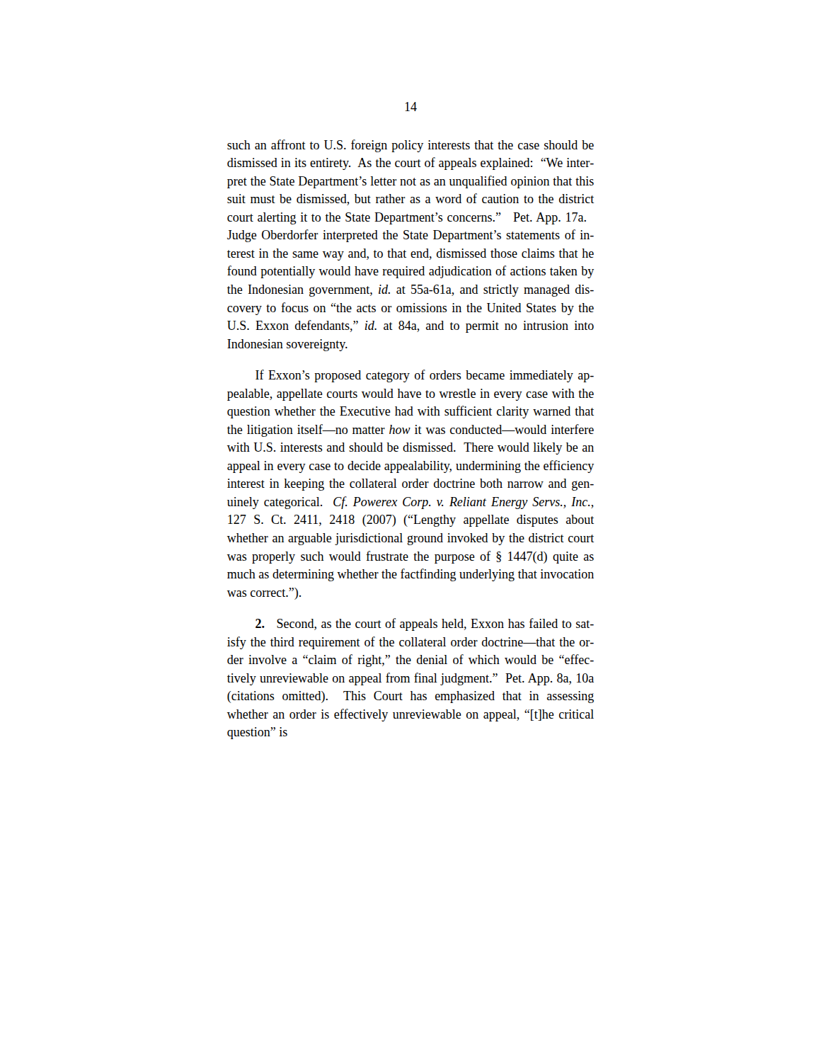14
such an affront to U.S. foreign policy interests that the case should be dismissed in its entirety. As the court of appeals explained: “We interpret the State Department’s letter not as an unqualified opinion that this suit must be dismissed, but rather as a word of caution to the district court alerting it to the State Department’s concerns.” Pet. App. 17a. Judge Oberdorfer interpreted the State Department’s statements of interest in the same way and, to that end, dismissed those claims that he found potentially would have required adjudication of actions taken by the Indonesian government, id. at 55a-61a, and strictly managed discovery to focus on “the acts or omissions in the United States by the U.S. Exxon defendants,” id. at 84a, and to permit no intrusion into Indonesian sovereignty.
If Exxon’s proposed category of orders became immediately appealable, appellate courts would have to wrestle in every case with the question whether the Executive had with sufficient clarity warned that the litigation itself—no matter how it was conducted—would interfere with U.S. interests and should be dismissed. There would likely be an appeal in every case to decide appealability, undermining the efficiency interest in keeping the collateral order doctrine both narrow and genuinely categorical. Cf. Powerex Corp. v. Reliant Energy Servs., Inc., 127 S. Ct. 2411, 2418 (2007) (“Lengthy appellate disputes about whether an arguable jurisdictional ground invoked by the district court was properly such would frustrate the purpose of § 1447(d) quite as much as determining whether the factfinding underlying that invocation was correct.”).
2. Second, as the court of appeals held, Exxon has failed to satisfy the third requirement of the collateral order doctrine—that the order involve a “claim of right,” the denial of which would be “effectively unreviewable on appeal from final judgment.” Pet. App. 8a, 10a (citations omitted). This Court has emphasized that in assessing whether an order is effectively unreviewable on appeal, “[t]he critical question” is